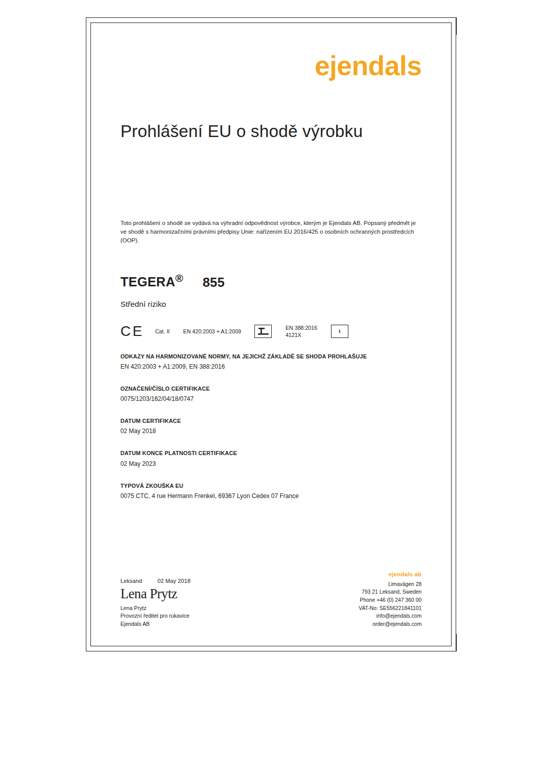ejendals
Prohlášení EU o shodě výrobku
Toto prohlášení o shodě se vydává na výhradní odpovědnost výrobce, kterým je Ejendals AB. Popsaný předmět je ve shodě s harmonizačními právními předpisy Unie: nařízením EU 2016/425 o osobních ochranných prostředcích (OOP).
TEGERA®855
Střední riziko
C E Cat. II EN 420:2003 + A1:2009 EN 388:2016
4121X
Odkazy na harmonizované normy, na jejichž základě se shoda prohlašuje
EN 420:2003 + A1:2009, EN 388:2016
Označení/číslo certifikace
0075/1203/162/04/18/0747
Datum certifikace
02 May 2018
Datum konce platnosti certifikace
02 May 2023
Typová zkouška EU
0075 CTC, 4 rue Hermann Frenkel, 69367 Lyon Cedex 07 France
Leksand 02 May 2018
Lena Prytz
Lena Prytz
Provozní ředitel pro rukavice
Ejendals AB
ejendals ab
Limavägen 28
793 21 Leksand, Sweden
Phone +46 (0) 247 360 00
VAT-No: SE556221841101
info@ejendals.com
order@ejendals.com